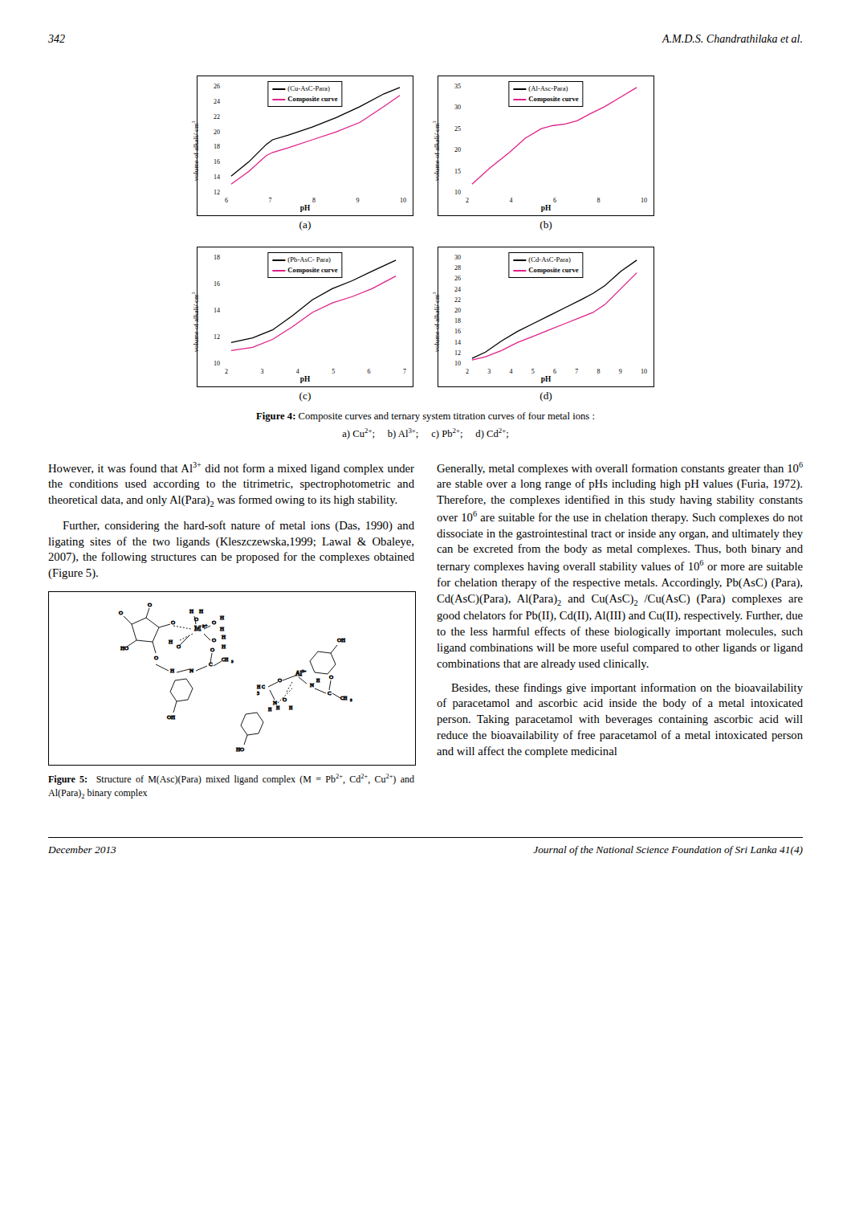342 A.M.D.S. Chandrathilaka et al.
(Cu-AsC-Para)
Composite curve
volume of alkali/ cm3
2624222018161412
678910
pH
(a)
(Al-Asc-Para)
Composite curve
volume of alkali/ cm3
353025201510
246810
pH
(b)
(Pb-AsC- Para)
Composite curve
volume of alkali/ cm3
1816141210
234567
pH
(c)
(Cd-AsC-Para)
Composite curve
volume of alkali/ cm3
3028262422201816141210
2345678910
pH
(d)
Figure 4: Composite curves and ternary system titration curves of four metal ions : a) Cu2+; b) Al3+; c) Pb2+; d) Cd2+;
However, it was found that Al3+ did not form a mixed ligand complex under the conditions used according to the titrimetric, spectrophotometric and theoretical data, and only Al(Para)2 was formed owing to its high stability.
Further, considering the hard-soft nature of metal ions (Das, 1990) and ligating sites of the two ligands (Kleszczewska,1999; Lawal & Obaleye, 2007), the following structures can be proposed for the complexes obtained (Figure 5).
O O O O HO M n+ H H O O H H O H H O H H N C CH 3 O OH H 3 C O Al 3+ N H HO N H C CH 3 O OH O H H
Figure 5: Structure of M(Asc)(Para) mixed ligand complex (M = Pb2+, Cd2+, Cu2+) and Al(Para)2 binary complex
Generally, metal complexes with overall formation constants greater than 106 are stable over a long range of pHs including high pH values (Furia, 1972). Therefore, the complexes identified in this study having stability constants over 106 are suitable for the use in chelation therapy. Such complexes do not dissociate in the gastrointestinal tract or inside any organ, and ultimately they can be excreted from the body as metal complexes. Thus, both binary and ternary complexes having overall stability values of 106 or more are suitable for chelation therapy of the respective metals. Accordingly, Pb(AsC) (Para), Cd(AsC)(Para), Al(Para)2 and Cu(AsC)2 /Cu(AsC) (Para) complexes are good chelators for Pb(II), Cd(II), Al(III) and Cu(II), respectively. Further, due to the less harmful effects of these biologically important molecules, such ligand combinations will be more useful compared to other ligands or ligand combinations that are already used clinically.
Besides, these findings give important information on the bioavailability of paracetamol and ascorbic acid inside the body of a metal intoxicated person. Taking paracetamol with beverages containing ascorbic acid will reduce the bioavailability of free paracetamol of a metal intoxicated person and will affect the complete medicinal
December 2013 Journal of the National Science Foundation of Sri Lanka 41(4)